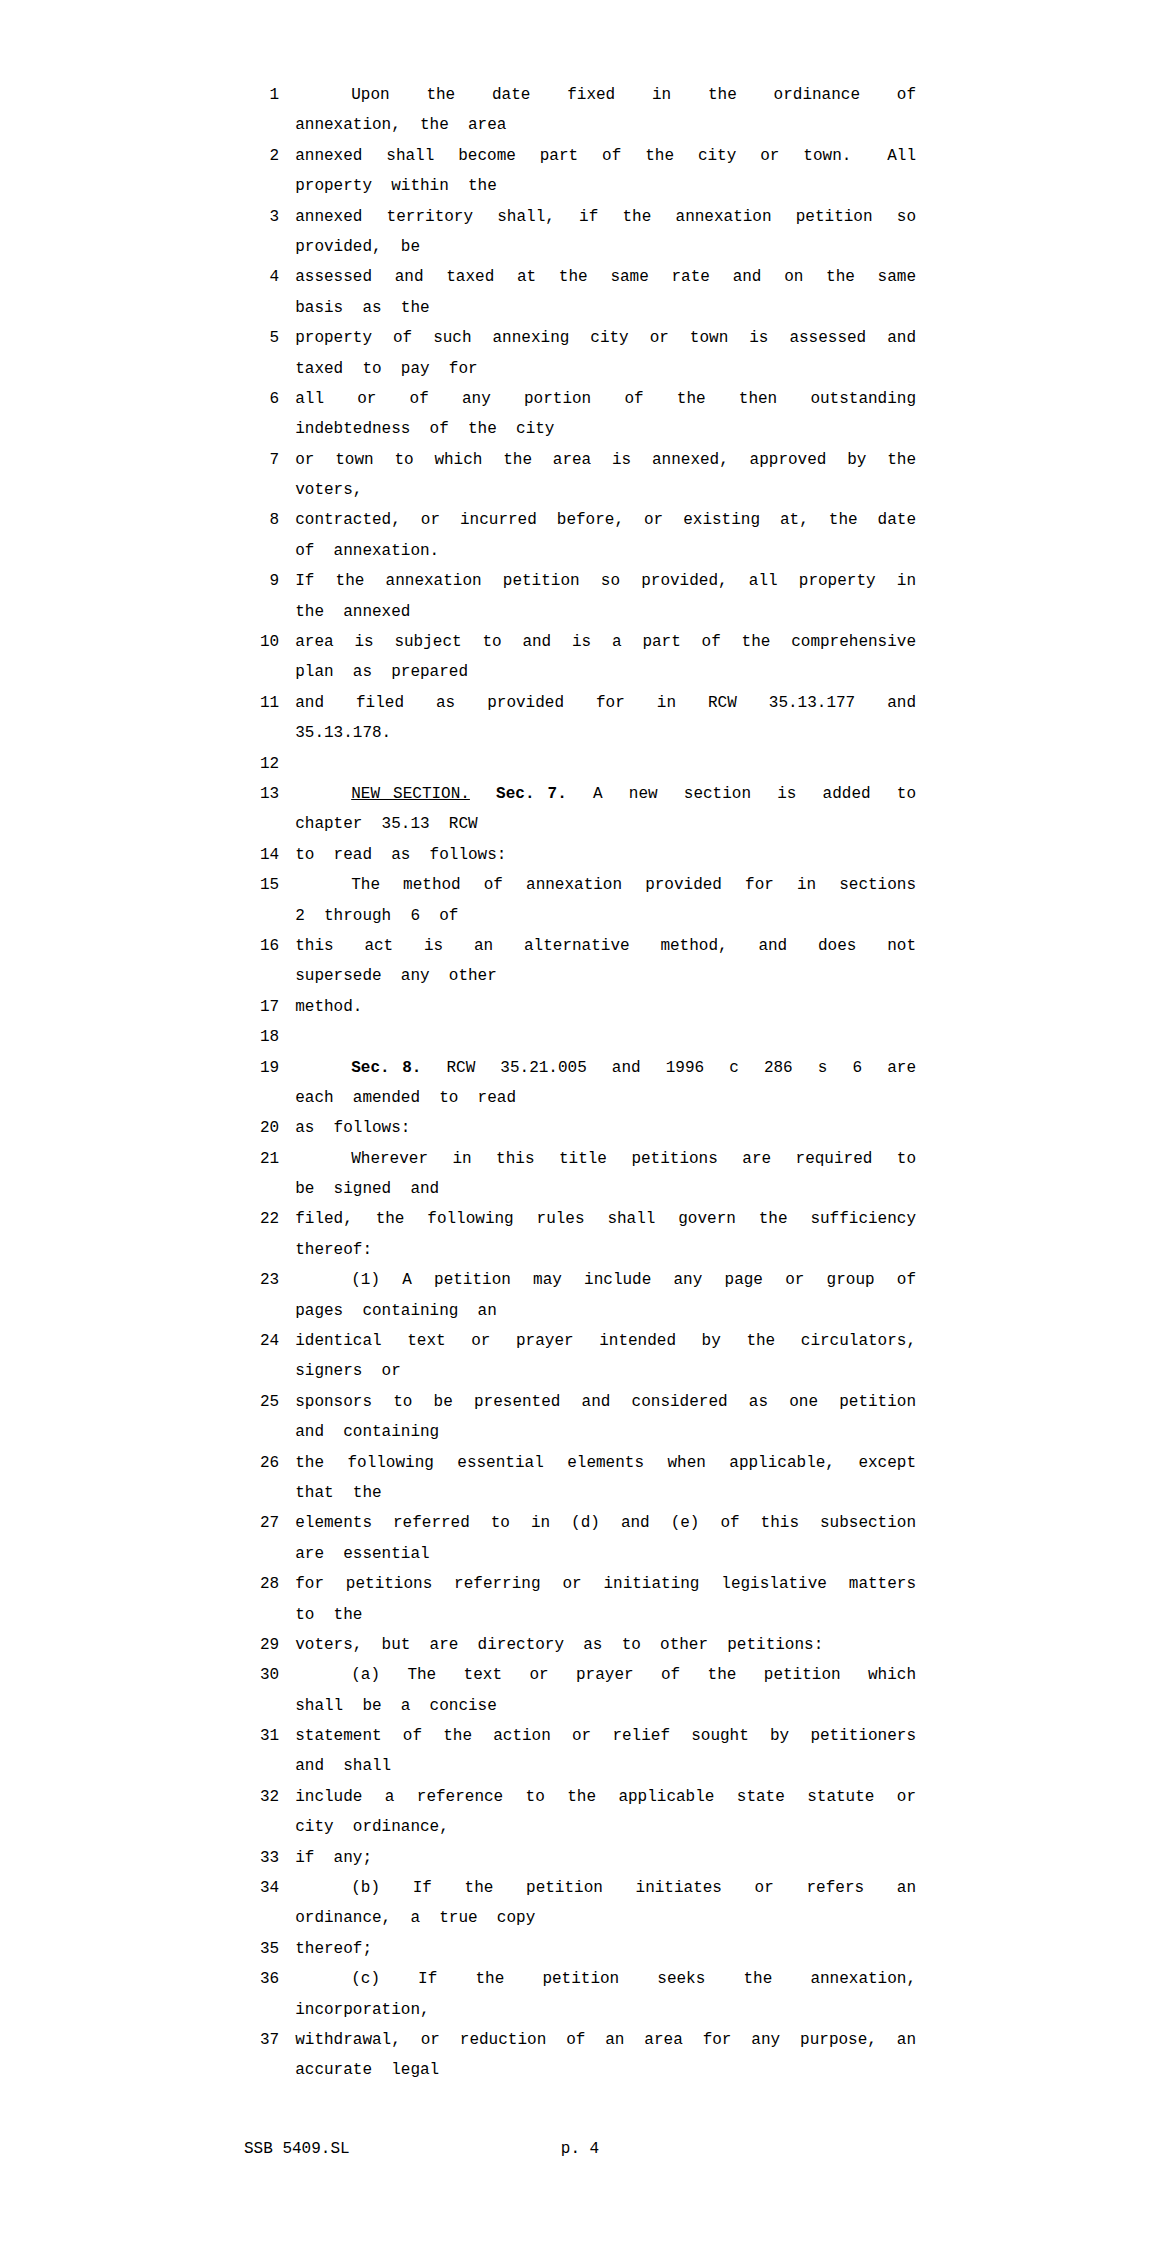Upon the date fixed in the ordinance of annexation, the area
annexed shall become part of the city or town. All property within the
annexed territory shall, if the annexation petition so provided, be
assessed and taxed at the same rate and on the same basis as the
property of such annexing city or town is assessed and taxed to pay for
all or of any portion of the then outstanding indebtedness of the city
or town to which the area is annexed, approved by the voters,
contracted, or incurred before, or existing at, the date of annexation.
If the annexation petition so provided, all property in the annexed
area is subject to and is a part of the comprehensive plan as prepared
and filed as provided for in RCW 35.13.177 and 35.13.178.
NEW SECTION. Sec. 7. A new section is added to chapter 35.13 RCW
to read as follows:
The method of annexation provided for in sections 2 through 6 of
this act is an alternative method, and does not supersede any other
method.
Sec. 8. RCW 35.21.005 and 1996 c 286 s 6 are each amended to read
as follows:
Wherever in this title petitions are required to be signed and
filed, the following rules shall govern the sufficiency thereof:
(1) A petition may include any page or group of pages containing an
identical text or prayer intended by the circulators, signers or
sponsors to be presented and considered as one petition and containing
the following essential elements when applicable, except that the
elements referred to in (d) and (e) of this subsection are essential
for petitions referring or initiating legislative matters to the
voters, but are directory as to other petitions:
(a) The text or prayer of the petition which shall be a concise
statement of the action or relief sought by petitioners and shall
include a reference to the applicable state statute or city ordinance,
if any;
(b) If the petition initiates or refers an ordinance, a true copy
thereof;
(c) If the petition seeks the annexation, incorporation,
withdrawal, or reduction of an area for any purpose, an accurate legal
SSB 5409.SL
p. 4